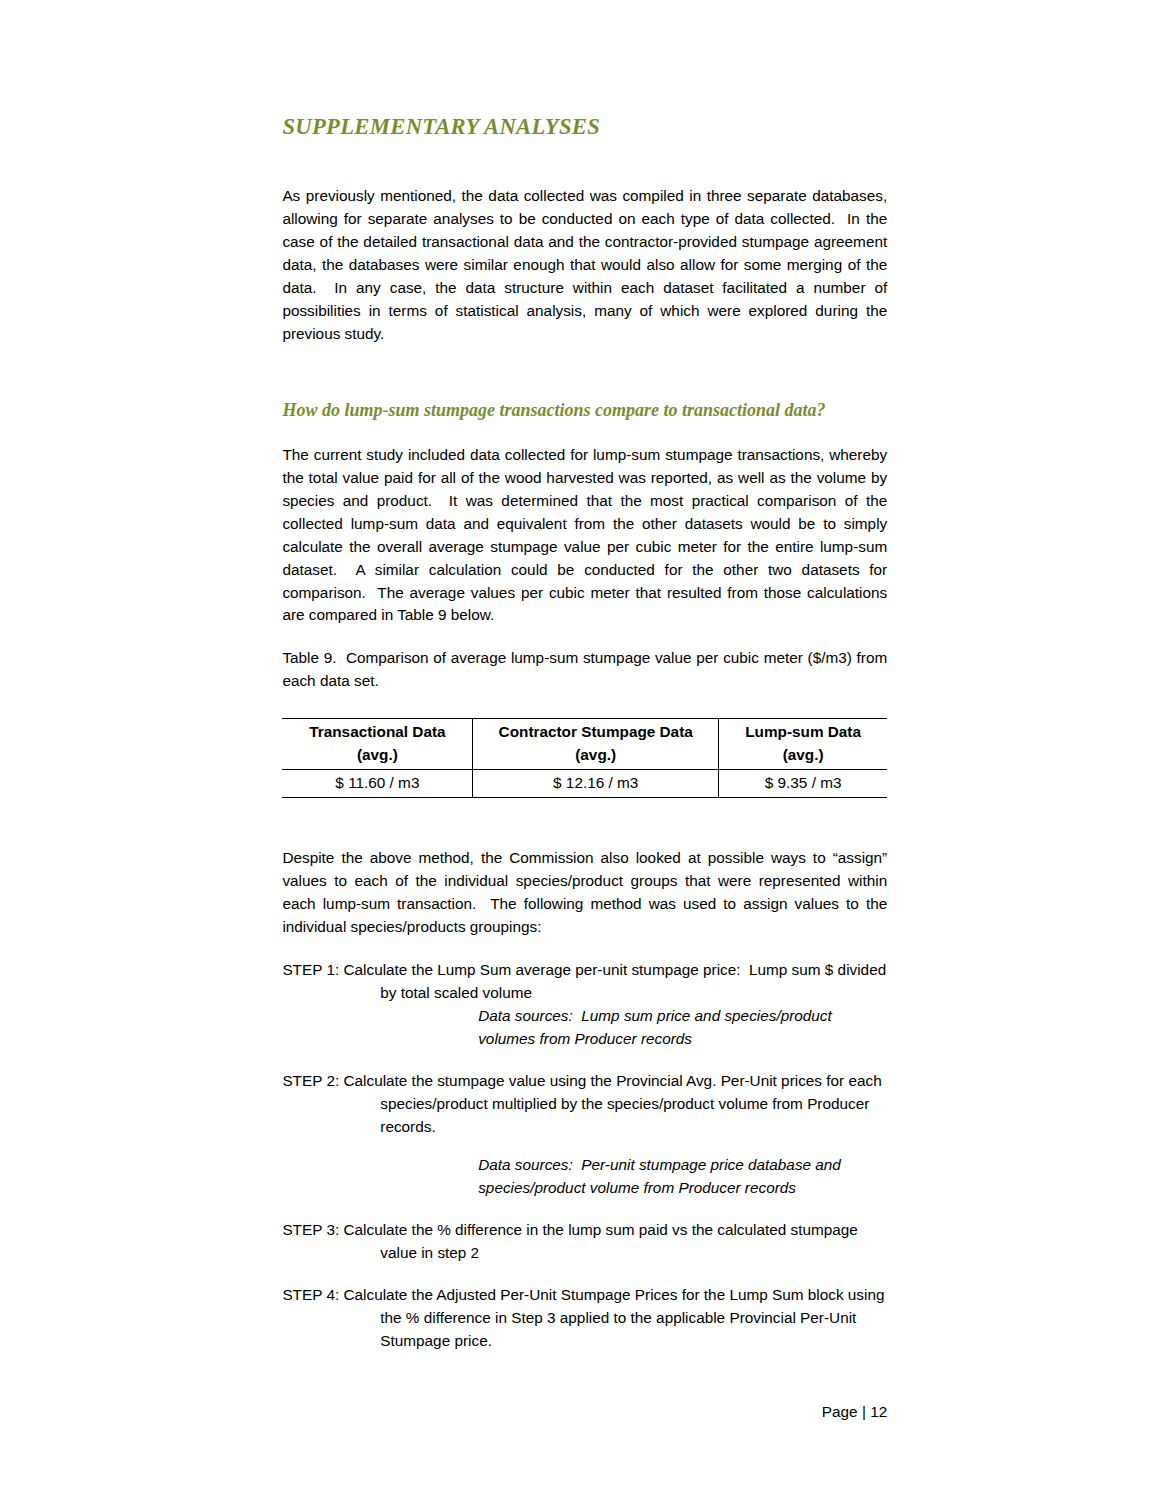SUPPLEMENTARY ANALYSES
As previously mentioned, the data collected was compiled in three separate databases, allowing for separate analyses to be conducted on each type of data collected. In the case of the detailed transactional data and the contractor-provided stumpage agreement data, the databases were similar enough that would also allow for some merging of the data. In any case, the data structure within each dataset facilitated a number of possibilities in terms of statistical analysis, many of which were explored during the previous study.
How do lump-sum stumpage transactions compare to transactional data?
The current study included data collected for lump-sum stumpage transactions, whereby the total value paid for all of the wood harvested was reported, as well as the volume by species and product. It was determined that the most practical comparison of the collected lump-sum data and equivalent from the other datasets would be to simply calculate the overall average stumpage value per cubic meter for the entire lump-sum dataset. A similar calculation could be conducted for the other two datasets for comparison. The average values per cubic meter that resulted from those calculations are compared in Table 9 below.
Table 9. Comparison of average lump-sum stumpage value per cubic meter ($/m3) from each data set.
| Transactional Data (avg.) | Contractor Stumpage Data (avg.) | Lump-sum Data (avg.) |
| --- | --- | --- |
| $ 11.60 / m3 | $ 12.16 / m3 | $ 9.35 / m3 |
Despite the above method, the Commission also looked at possible ways to “assign” values to each of the individual species/product groups that were represented within each lump-sum transaction. The following method was used to assign values to the individual species/products groupings:
STEP 1: Calculate the Lump Sum average per-unit stumpage price: Lump sum $ divided by total scaled volume Data sources: Lump sum price and species/product volumes from Producer records
STEP 2: Calculate the stumpage value using the Provincial Avg. Per-Unit prices for each species/product multiplied by the species/product volume from Producer records.
Data sources: Per-unit stumpage price database and species/product volume from Producer records
STEP 3: Calculate the % difference in the lump sum paid vs the calculated stumpage value in step 2
STEP 4: Calculate the Adjusted Per-Unit Stumpage Prices for the Lump Sum block using the % difference in Step 3 applied to the applicable Provincial Per-Unit Stumpage price.
Page | 12